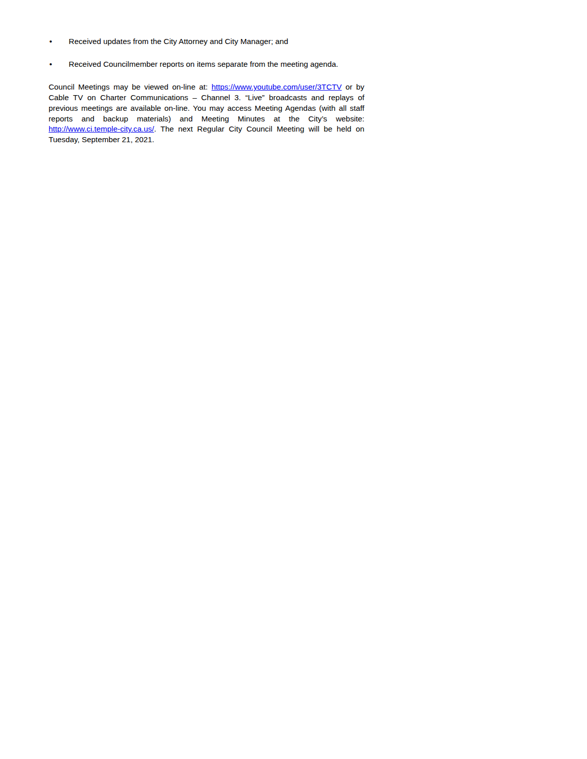Received updates from the City Attorney and City Manager; and
Received Councilmember reports on items separate from the meeting agenda.
Council Meetings may be viewed on-line at: https://www.youtube.com/user/3TCTV or by Cable TV on Charter Communications – Channel 3. “Live” broadcasts and replays of previous meetings are available on-line. You may access Meeting Agendas (with all staff reports and backup materials) and Meeting Minutes at the City’s website: http://www.ci.temple-city.ca.us/. The next Regular City Council Meeting will be held on Tuesday, September 21, 2021.